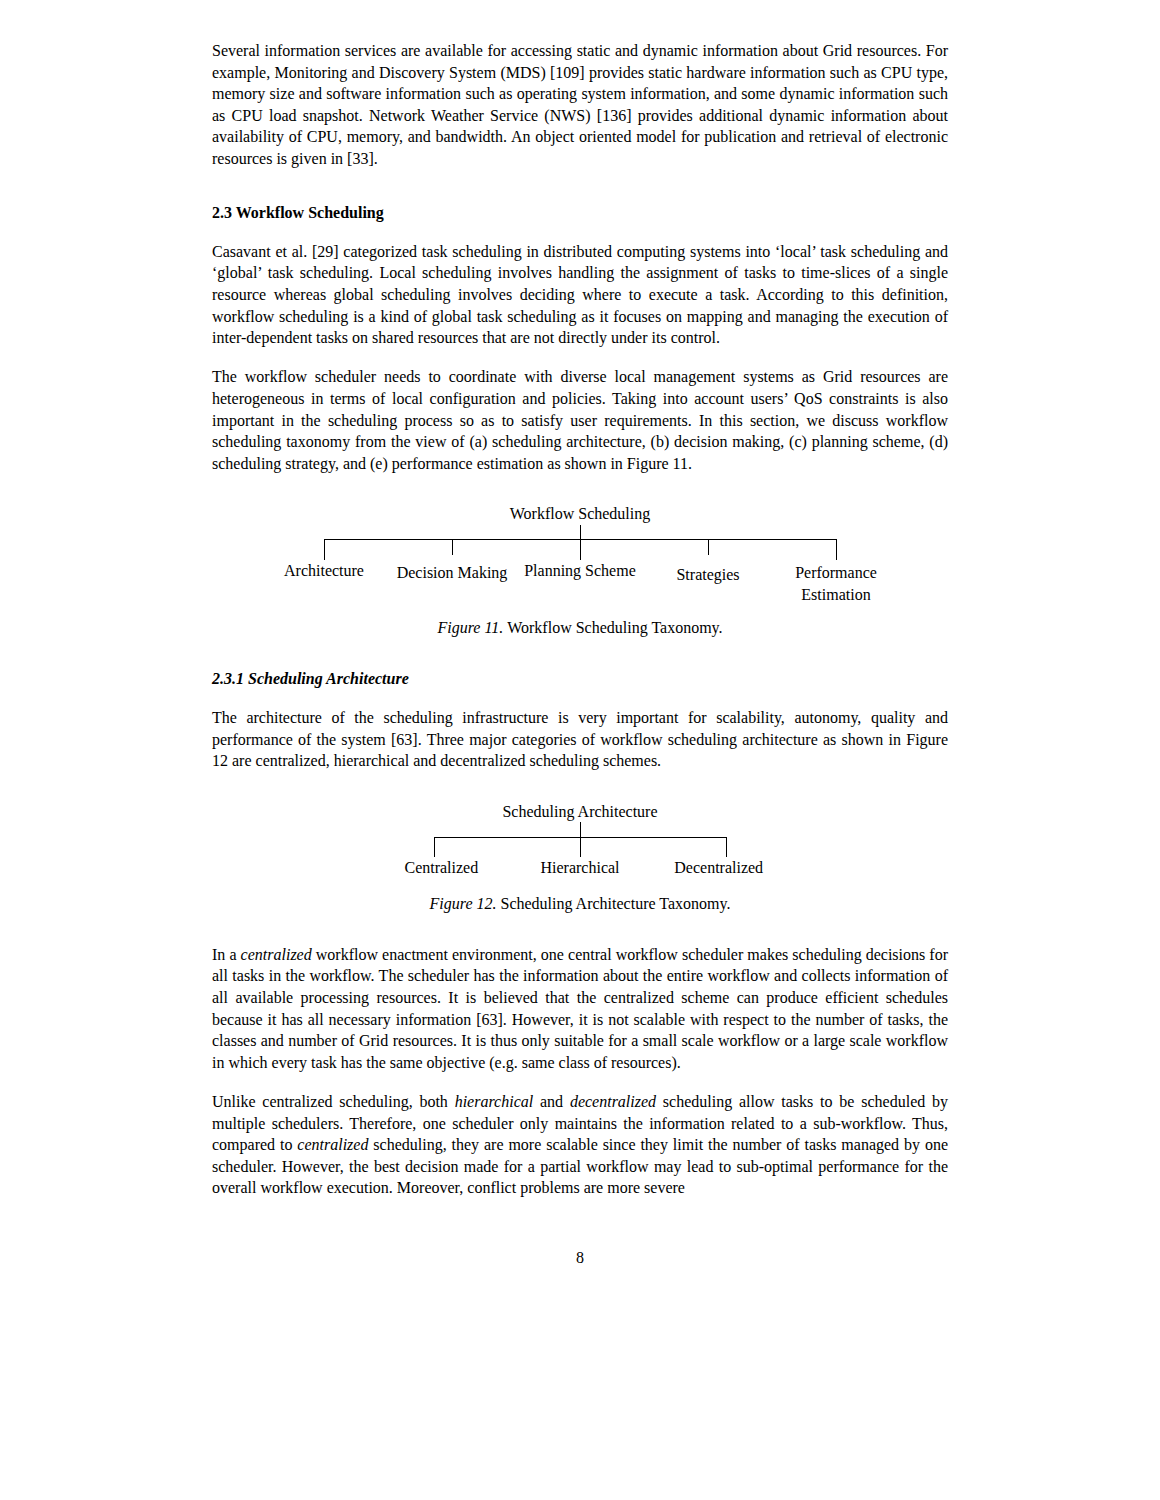Several information services are available for accessing static and dynamic information about Grid resources. For example, Monitoring and Discovery System (MDS) [109] provides static hardware information such as CPU type, memory size and software information such as operating system information, and some dynamic information such as CPU load snapshot. Network Weather Service (NWS) [136] provides additional dynamic information about availability of CPU, memory, and bandwidth. An object oriented model for publication and retrieval of electronic resources is given in [33].
2.3 Workflow Scheduling
Casavant et al. [29] categorized task scheduling in distributed computing systems into ‘local’ task scheduling and ‘global’ task scheduling. Local scheduling involves handling the assignment of tasks to time-slices of a single resource whereas global scheduling involves deciding where to execute a task. According to this definition, workflow scheduling is a kind of global task scheduling as it focuses on mapping and managing the execution of inter-dependent tasks on shared resources that are not directly under its control.
The workflow scheduler needs to coordinate with diverse local management systems as Grid resources are heterogeneous in terms of local configuration and policies. Taking into account users’ QoS constraints is also important in the scheduling process so as to satisfy user requirements. In this section, we discuss workflow scheduling taxonomy from the view of (a) scheduling architecture, (b) decision making, (c) planning scheme, (d) scheduling strategy, and (e) performance estimation as shown in Figure 11.
Workflow Scheduling
Architecture Decision Making Planning Scheme Strategies Performance Estimation
Figure 11. Workflow Scheduling Taxonomy.
2.3.1 Scheduling Architecture
The architecture of the scheduling infrastructure is very important for scalability, autonomy, quality and performance of the system [63]. Three major categories of workflow scheduling architecture as shown in Figure 12 are centralized, hierarchical and decentralized scheduling schemes.
Scheduling Architecture
Centralized Hierarchical Decentralized
Figure 12. Scheduling Architecture Taxonomy.
In a centralized workflow enactment environment, one central workflow scheduler makes scheduling decisions for all tasks in the workflow. The scheduler has the information about the entire workflow and collects information of all available processing resources. It is believed that the centralized scheme can produce efficient schedules because it has all necessary information [63]. However, it is not scalable with respect to the number of tasks, the classes and number of Grid resources. It is thus only suitable for a small scale workflow or a large scale workflow in which every task has the same objective (e.g. same class of resources).
Unlike centralized scheduling, both hierarchical and decentralized scheduling allow tasks to be scheduled by multiple schedulers. Therefore, one scheduler only maintains the information related to a sub-workflow. Thus, compared to centralized scheduling, they are more scalable since they limit the number of tasks managed by one scheduler. However, the best decision made for a partial workflow may lead to sub-optimal performance for the overall workflow execution. Moreover, conflict problems are more severe
8